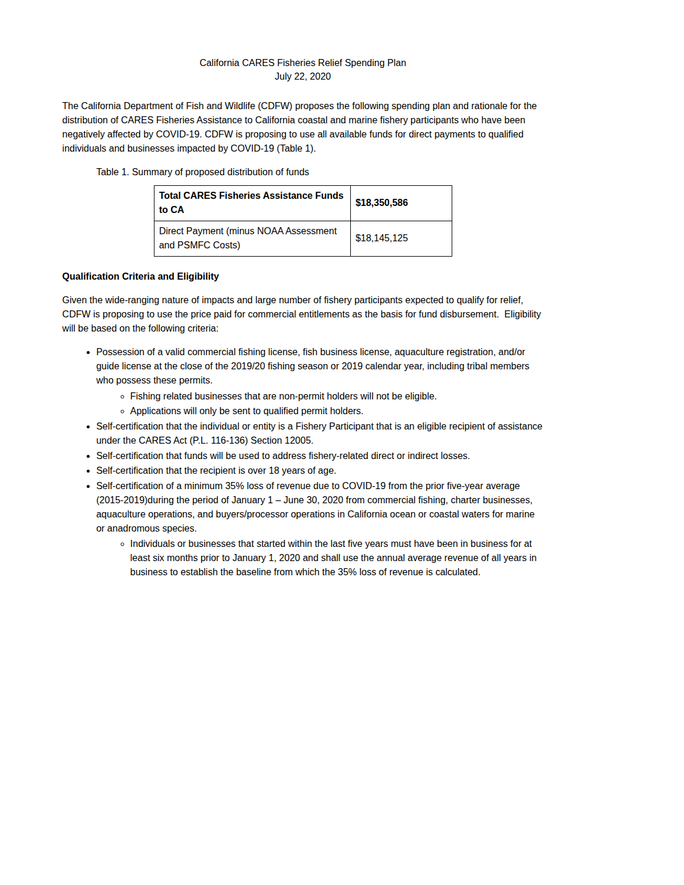California CARES Fisheries Relief Spending Plan
July 22, 2020
The California Department of Fish and Wildlife (CDFW) proposes the following spending plan and rationale for the distribution of CARES Fisheries Assistance to California coastal and marine fishery participants who have been negatively affected by COVID-19. CDFW is proposing to use all available funds for direct payments to qualified individuals and businesses impacted by COVID-19 (Table 1).
Table 1. Summary of proposed distribution of funds
| Total CARES Fisheries Assistance Funds to CA | $18,350,586 |
| Direct Payment (minus NOAA Assessment and PSMFC Costs) | $18,145,125 |
Qualification Criteria and Eligibility
Given the wide-ranging nature of impacts and large number of fishery participants expected to qualify for relief, CDFW is proposing to use the price paid for commercial entitlements as the basis for fund disbursement. Eligibility will be based on the following criteria:
Possession of a valid commercial fishing license, fish business license, aquaculture registration, and/or guide license at the close of the 2019/20 fishing season or 2019 calendar year, including tribal members who possess these permits.
Fishing related businesses that are non-permit holders will not be eligible.
Applications will only be sent to qualified permit holders.
Self-certification that the individual or entity is a Fishery Participant that is an eligible recipient of assistance under the CARES Act (P.L. 116-136) Section 12005.
Self-certification that funds will be used to address fishery-related direct or indirect losses.
Self-certification that the recipient is over 18 years of age.
Self-certification of a minimum 35% loss of revenue due to COVID-19 from the prior five-year average (2015-2019)during the period of January 1 – June 30, 2020 from commercial fishing, charter businesses, aquaculture operations, and buyers/processor operations in California ocean or coastal waters for marine or anadromous species.
Individuals or businesses that started within the last five years must have been in business for at least six months prior to January 1, 2020 and shall use the annual average revenue of all years in business to establish the baseline from which the 35% loss of revenue is calculated.